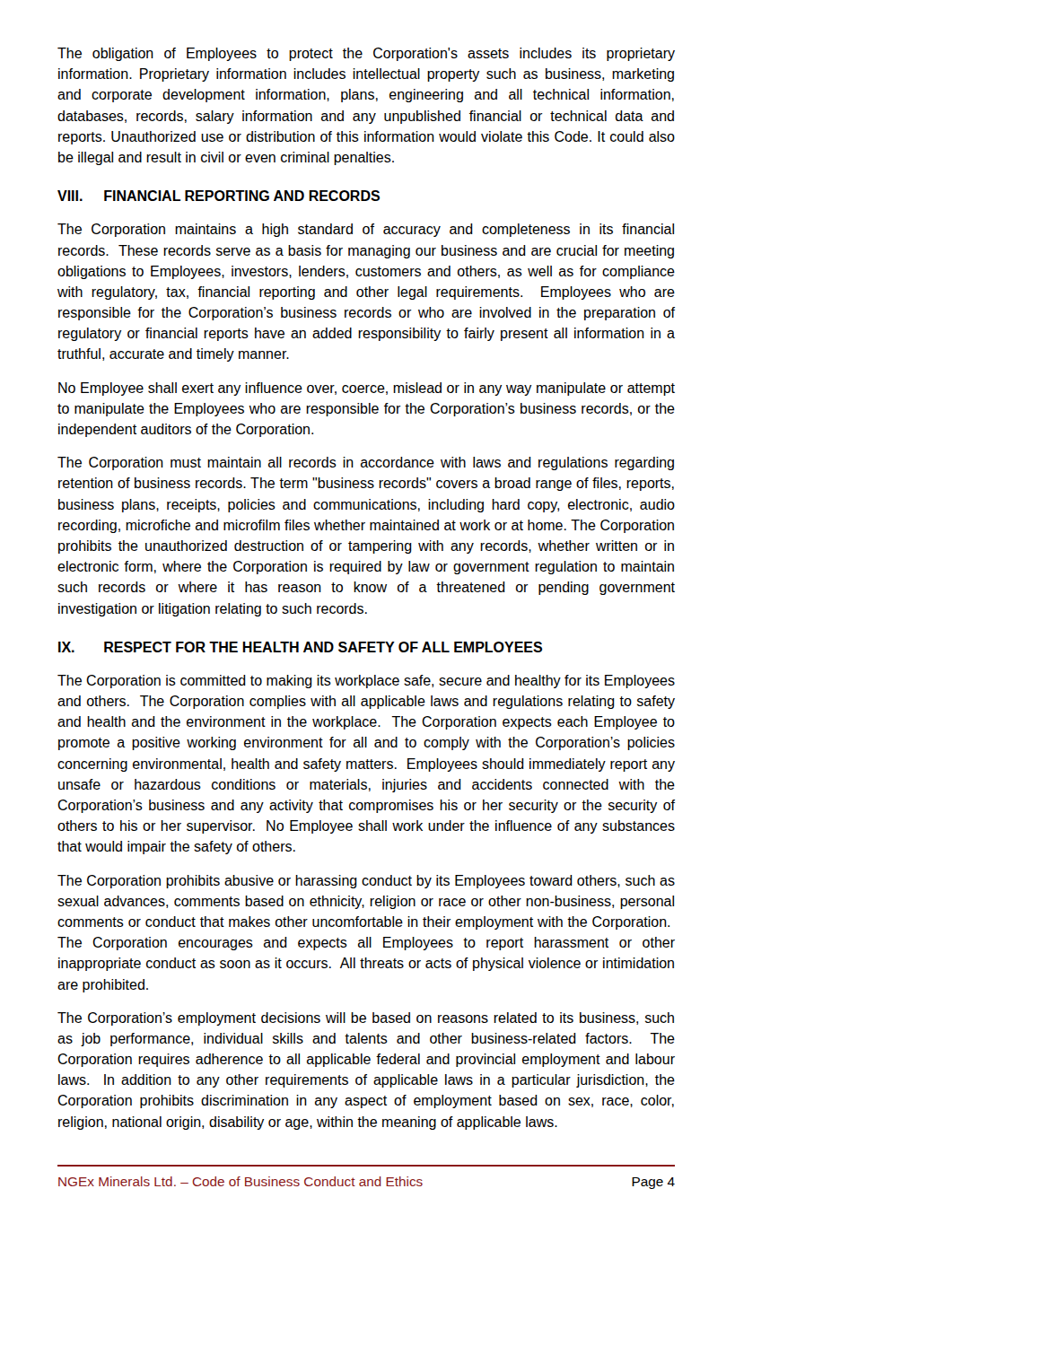The obligation of Employees to protect the Corporation's assets includes its proprietary information. Proprietary information includes intellectual property such as business, marketing and corporate development information, plans, engineering and all technical information, databases, records, salary information and any unpublished financial or technical data and reports. Unauthorized use or distribution of this information would violate this Code. It could also be illegal and result in civil or even criminal penalties.
VIII. Financial Reporting and Records
The Corporation maintains a high standard of accuracy and completeness in its financial records. These records serve as a basis for managing our business and are crucial for meeting obligations to Employees, investors, lenders, customers and others, as well as for compliance with regulatory, tax, financial reporting and other legal requirements. Employees who are responsible for the Corporation’s business records or who are involved in the preparation of regulatory or financial reports have an added responsibility to fairly present all information in a truthful, accurate and timely manner.
No Employee shall exert any influence over, coerce, mislead or in any way manipulate or attempt to manipulate the Employees who are responsible for the Corporation’s business records, or the independent auditors of the Corporation.
The Corporation must maintain all records in accordance with laws and regulations regarding retention of business records. The term "business records" covers a broad range of files, reports, business plans, receipts, policies and communications, including hard copy, electronic, audio recording, microfiche and microfilm files whether maintained at work or at home. The Corporation prohibits the unauthorized destruction of or tampering with any records, whether written or in electronic form, where the Corporation is required by law or government regulation to maintain such records or where it has reason to know of a threatened or pending government investigation or litigation relating to such records.
IX. Respect for the Health and Safety of All Employees
The Corporation is committed to making its workplace safe, secure and healthy for its Employees and others. The Corporation complies with all applicable laws and regulations relating to safety and health and the environment in the workplace. The Corporation expects each Employee to promote a positive working environment for all and to comply with the Corporation’s policies concerning environmental, health and safety matters. Employees should immediately report any unsafe or hazardous conditions or materials, injuries and accidents connected with the Corporation’s business and any activity that compromises his or her security or the security of others to his or her supervisor. No Employee shall work under the influence of any substances that would impair the safety of others.
The Corporation prohibits abusive or harassing conduct by its Employees toward others, such as sexual advances, comments based on ethnicity, religion or race or other non-business, personal comments or conduct that makes other uncomfortable in their employment with the Corporation. The Corporation encourages and expects all Employees to report harassment or other inappropriate conduct as soon as it occurs. All threats or acts of physical violence or intimidation are prohibited.
The Corporation’s employment decisions will be based on reasons related to its business, such as job performance, individual skills and talents and other business-related factors. The Corporation requires adherence to all applicable federal and provincial employment and labour laws. In addition to any other requirements of applicable laws in a particular jurisdiction, the Corporation prohibits discrimination in any aspect of employment based on sex, race, color, religion, national origin, disability or age, within the meaning of applicable laws.
NGEx Minerals Ltd. – Code of Business Conduct and Ethics Page 4